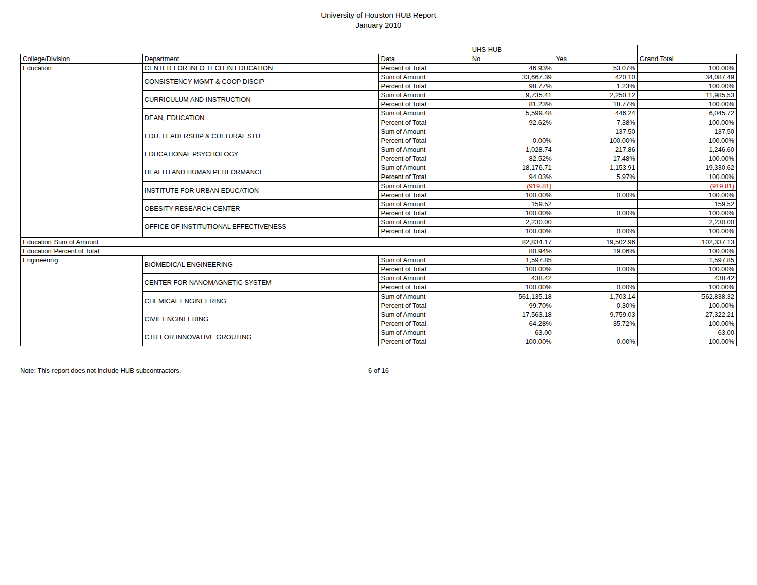University of Houston HUB Report
January 2010
| | | | UHS HUB | |
| College/Division | Department | Data | No | Yes | Grand Total |
| Education | CENTER FOR INFO TECH IN EDUCATION | Percent of Total | 46.93% | 53.07% | 100.00% |
| CONSISTENCY MGMT & COOP DISCIP | Sum of Amount | 33,667.39 | 420.10 | 34,087.49 |
| Percent of Total | 98.77% | 1.23% | 100.00% |
| CURRICULUM AND INSTRUCTION | Sum of Amount | 9,735.41 | 2,250.12 | 11,985.53 |
| Percent of Total | 81.23% | 18.77% | 100.00% |
| DEAN, EDUCATION | Sum of Amount | 5,599.48 | 446.24 | 6,045.72 |
| Percent of Total | 92.62% | 7.38% | 100.00% |
| EDU. LEADERSHIP & CULTURAL STU | Sum of Amount | | 137.50 | 137.50 |
| Percent of Total | 0.00% | 100.00% | 100.00% |
| EDUCATIONAL PSYCHOLOGY | Sum of Amount | 1,028.74 | 217.86 | 1,246.60 |
| Percent of Total | 82.52% | 17.48% | 100.00% |
| HEALTH AND HUMAN PERFORMANCE | Sum of Amount | 18,176.71 | 1,153.91 | 19,330.62 |
| Percent of Total | 94.03% | 5.97% | 100.00% |
| INSTITUTE FOR URBAN EDUCATION | Sum of Amount | (919.81) | | (919.81) |
| Percent of Total | 100.00% | 0.00% | 100.00% |
| OBESITY RESEARCH CENTER | Sum of Amount | 159.52 | | 159.52 |
| Percent of Total | 100.00% | 0.00% | 100.00% |
| OFFICE OF INSTITUTIONAL EFFECTIVENESS | Sum of Amount | 2,230.00 | | 2,230.00 |
| Percent of Total | 100.00% | 0.00% | 100.00% |
| Education Sum of Amount | 82,834.17 | 19,502.96 | 102,337.13 |
| Education Percent of Total | 80.94% | 19.06% | 100.00% |
| Engineering | BIOMEDICAL ENGINEERING | Sum of Amount | 1,597.85 | | 1,597.85 |
| Percent of Total | 100.00% | 0.00% | 100.00% |
| CENTER FOR NANOMAGNETIC SYSTEM | Sum of Amount | 438.42 | | 438.42 |
| Percent of Total | 100.00% | 0.00% | 100.00% |
| CHEMICAL ENGINEERING | Sum of Amount | 561,135.18 | 1,703.14 | 562,838.32 |
| Percent of Total | 99.70% | 0.30% | 100.00% |
| CIVIL ENGINEERING | Sum of Amount | 17,563.18 | 9,759.03 | 27,322.21 |
| Percent of Total | 64.28% | 35.72% | 100.00% |
| CTR FOR INNOVATIVE GROUTING | Sum of Amount | 63.00 | | 63.00 |
| Percent of Total | 100.00% | 0.00% | 100.00% |
Note: This report does not include HUB subcontractors. 6 of 16